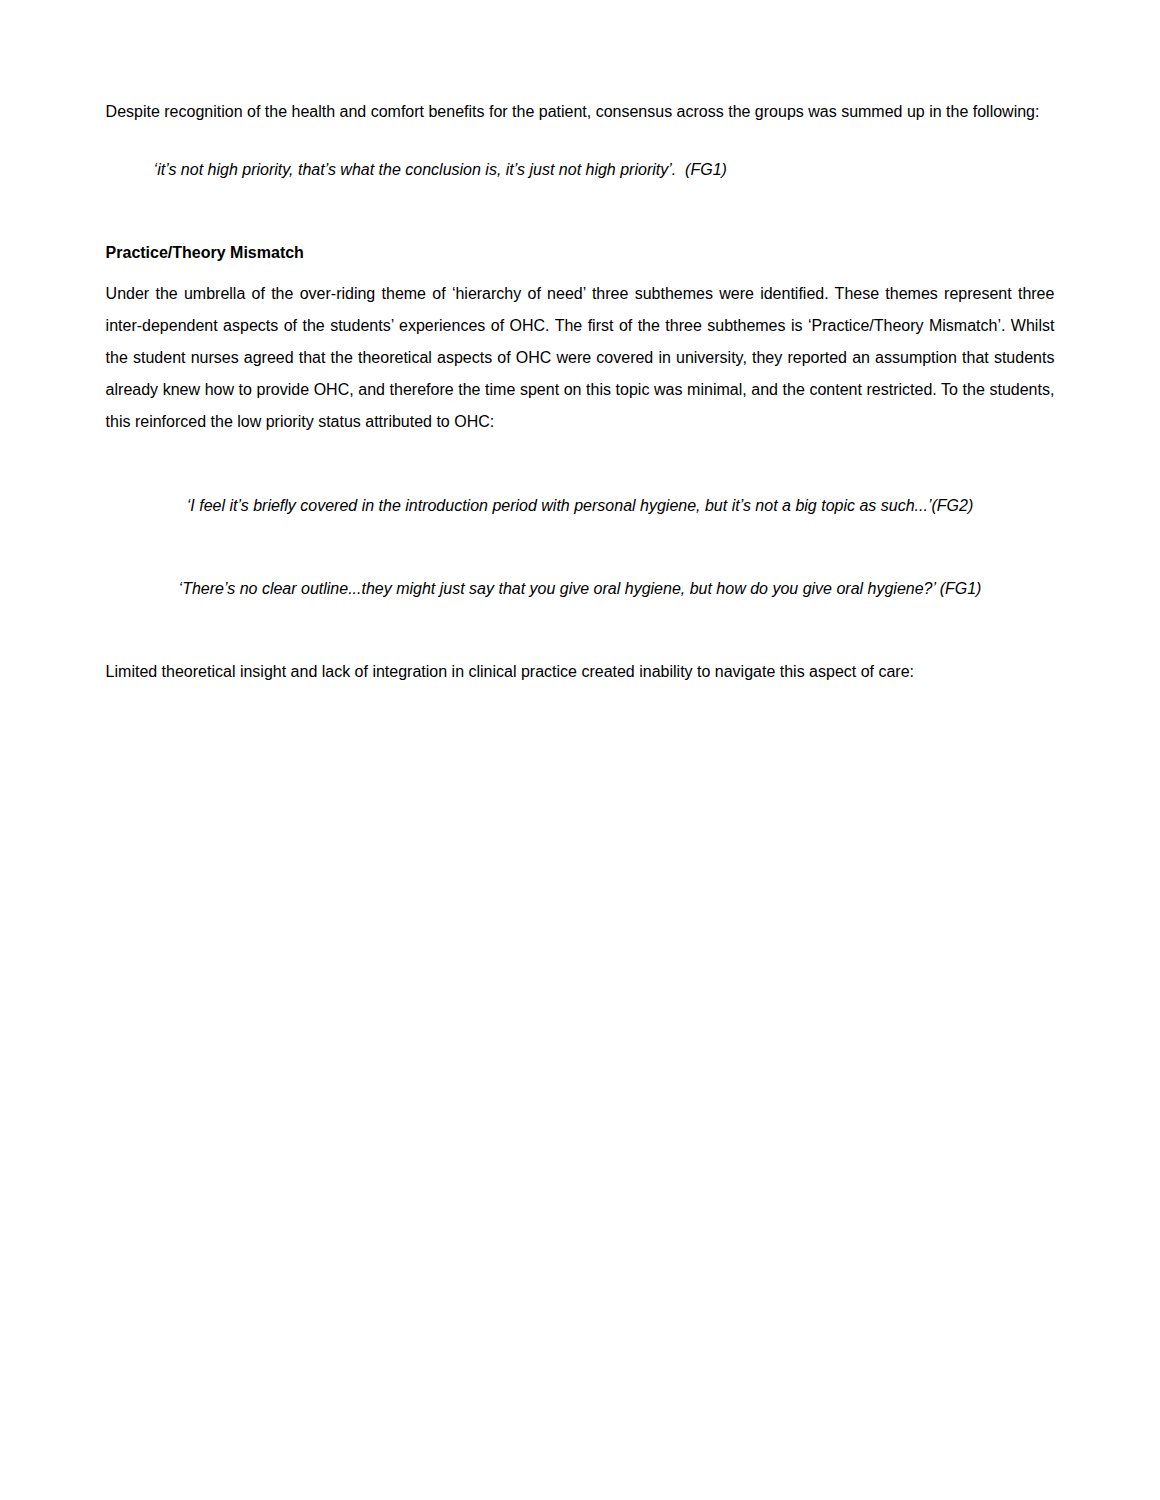Despite recognition of the health and comfort benefits for the patient, consensus across the groups was summed up in the following:
‘it’s not high priority, that’s what the conclusion is, it’s just not high priority’. (FG1)
Practice/Theory Mismatch
Under the umbrella of the over-riding theme of ‘hierarchy of need’ three subthemes were identified. These themes represent three inter-dependent aspects of the students’ experiences of OHC. The first of the three subthemes is ‘Practice/Theory Mismatch’. Whilst the student nurses agreed that the theoretical aspects of OHC were covered in university, they reported an assumption that students already knew how to provide OHC, and therefore the time spent on this topic was minimal, and the content restricted. To the students, this reinforced the low priority status attributed to OHC:
‘I feel it’s briefly covered in the introduction period with personal hygiene, but it’s not a big topic as such...’(FG2)
‘There’s no clear outline...they might just say that you give oral hygiene, but how do you give oral hygiene?’ (FG1)
Limited theoretical insight and lack of integration in clinical practice created inability to navigate this aspect of care: